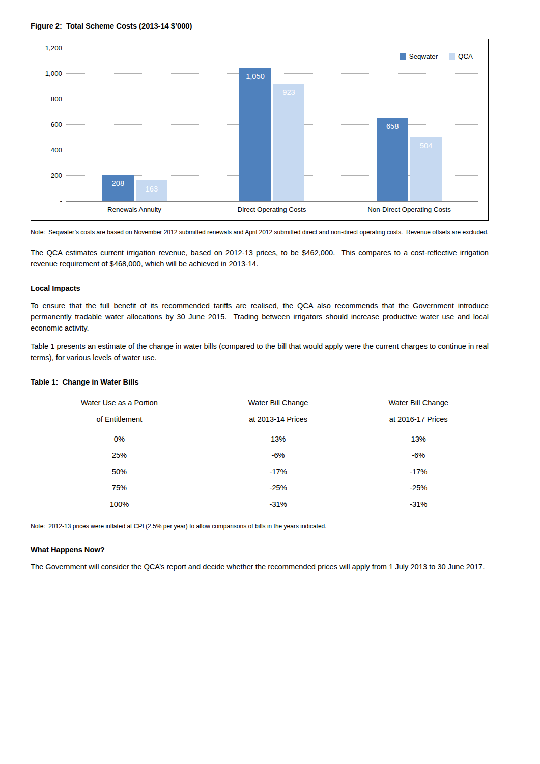Figure 2: Total Scheme Costs (2013-14 $’000)
-
200
400
600
800
1,000
1,200
Seqwater QCA
208
163
1,050
923
658
504
Renewals Annuity
Direct Operating Costs
Non-Direct Operating Costs
Note: Seqwater’s costs are based on November 2012 submitted renewals and April 2012 submitted direct and non-direct operating costs. Revenue offsets are excluded.
The QCA estimates current irrigation revenue, based on 2012-13 prices, to be $462,000. This compares to a cost-reflective irrigation revenue requirement of $468,000, which will be achieved in 2013-14.
Local Impacts
To ensure that the full benefit of its recommended tariffs are realised, the QCA also recommends that the Government introduce permanently tradable water allocations by 30 June 2015. Trading between irrigators should increase productive water use and local economic activity.
Table 1 presents an estimate of the change in water bills (compared to the bill that would apply were the current charges to continue in real terms), for various levels of water use.
Table 1: Change in Water Bills
| Water Use as a Portion | Water Bill Change | Water Bill Change |
| --- | --- | --- |
| of Entitlement | at 2013-14 Prices | at 2016-17 Prices |
| 0% | 13% | 13% |
| 25% | -6% | -6% |
| 50% | -17% | -17% |
| 75% | -25% | -25% |
| 100% | -31% | -31% |
Note: 2012-13 prices were inflated at CPI (2.5% per year) to allow comparisons of bills in the years indicated.
What Happens Now?
The Government will consider the QCA’s report and decide whether the recommended prices will apply from 1 July 2013 to 30 June 2017.